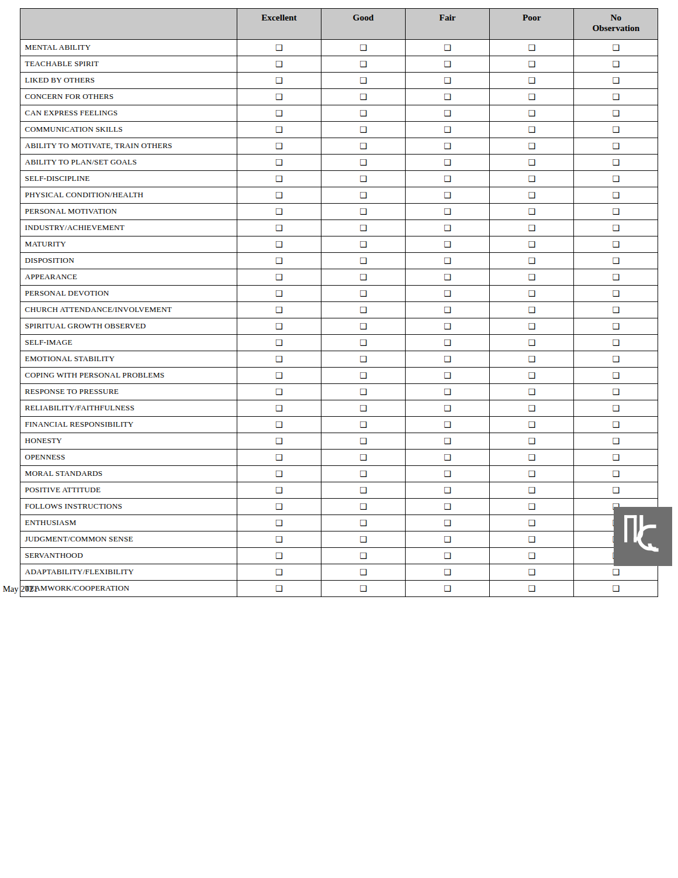| | Excellent | Good | Fair | Poor | No Observation |
| --- | --- | --- | --- | --- | --- |
| MENTAL ABILITY | ❑ | ❑ | ❑ | ❑ | ❑ |
| TEACHABLE SPIRIT | ❑ | ❑ | ❑ | ❑ | ❑ |
| LIKED BY OTHERS | ❑ | ❑ | ❑ | ❑ | ❑ |
| CONCERN FOR OTHERS | ❑ | ❑ | ❑ | ❑ | ❑ |
| CAN EXPRESS FEELINGS | ❑ | ❑ | ❑ | ❑ | ❑ |
| COMMUNICATION SKILLS | ❑ | ❑ | ❑ | ❑ | ❑ |
| ABILITY TO MOTIVATE, TRAIN OTHERS | ❑ | ❑ | ❑ | ❑ | ❑ |
| ABILITY TO PLAN/SET GOALS | ❑ | ❑ | ❑ | ❑ | ❑ |
| SELF-DISCIPLINE | ❑ | ❑ | ❑ | ❑ | ❑ |
| PHYSICAL CONDITION/HEALTH | ❑ | ❑ | ❑ | ❑ | ❑ |
| PERSONAL MOTIVATION | ❑ | ❑ | ❑ | ❑ | ❑ |
| INDUSTRY/ACHIEVEMENT | ❑ | ❑ | ❑ | ❑ | ❑ |
| MATURITY | ❑ | ❑ | ❑ | ❑ | ❑ |
| DISPOSITION | ❑ | ❑ | ❑ | ❑ | ❑ |
| APPEARANCE | ❑ | ❑ | ❑ | ❑ | ❑ |
| PERSONAL DEVOTION | ❑ | ❑ | ❑ | ❑ | ❑ |
| CHURCH ATTENDANCE/INVOLVEMENT | ❑ | ❑ | ❑ | ❑ | ❑ |
| SPIRITUAL GROWTH OBSERVED | ❑ | ❑ | ❑ | ❑ | ❑ |
| SELF-IMAGE | ❑ | ❑ | ❑ | ❑ | ❑ |
| EMOTIONAL STABILITY | ❑ | ❑ | ❑ | ❑ | ❑ |
| COPING WITH PERSONAL PROBLEMS | ❑ | ❑ | ❑ | ❑ | ❑ |
| RESPONSE TO PRESSURE | ❑ | ❑ | ❑ | ❑ | ❑ |
| RELIABILITY/FAITHFULNESS | ❑ | ❑ | ❑ | ❑ | ❑ |
| FINANCIAL RESPONSIBILITY | ❑ | ❑ | ❑ | ❑ | ❑ |
| HONESTY | ❑ | ❑ | ❑ | ❑ | ❑ |
| OPENNESS | ❑ | ❑ | ❑ | ❑ | ❑ |
| MORAL STANDARDS | ❑ | ❑ | ❑ | ❑ | ❑ |
| POSITIVE ATTITUDE | ❑ | ❑ | ❑ | ❑ | ❑ |
| FOLLOWS INSTRUCTIONS | ❑ | ❑ | ❑ | ❑ | ❑ |
| ENTHUSIASM | ❑ | ❑ | ❑ | ❑ | ❑ |
| JUDGMENT/COMMON SENSE | ❑ | ❑ | ❑ | ❑ | ❑ |
| SERVANTHOOD | ❑ | ❑ | ❑ | ❑ | ❑ |
| ADAPTABILITY/FLEXIBILITY | ❑ | ❑ | ❑ | ❑ | ❑ |
| TEAMWORK/COOPERATION | ❑ | ❑ | ❑ | ❑ | ❑ |
May 2021